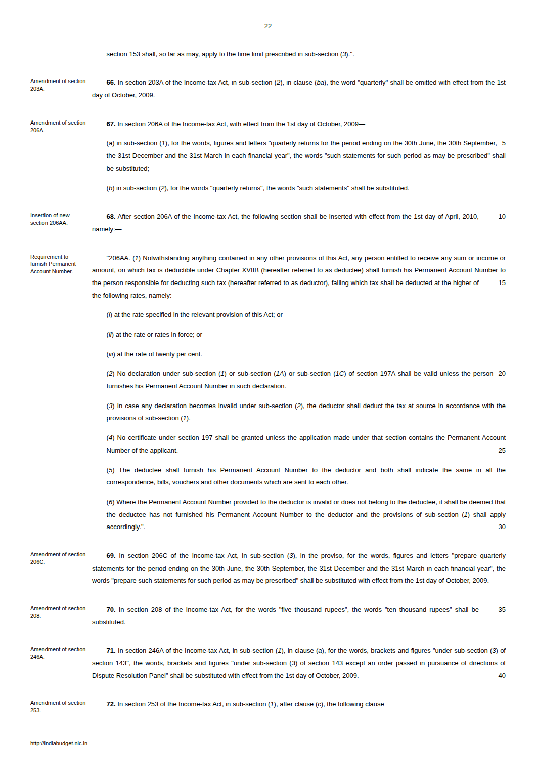22
section 153 shall, so far as may, apply to the time limit prescribed in sub-section (3).''.
Amendment of section 203A.
66. In section 203A of the Income-tax Act, in sub-section (2), in clause (ba), the word "quarterly'' shall be omitted with effect from the 1st day of October, 2009.
Amendment of section 206A.
67. In section 206A of the Income-tax Act, with effect from the 1st day of October, 2009—
(a) in sub-section (1), for the words, figures and letters "quarterly returns for the period ending on 5 the 30th June, the 30th September, the 31st December and the 31st March in each financial year", the words "such statements for such period as may be prescribed" shall be substituted;
(b) in sub-section (2), for the words "quarterly returns", the words "such statements'' shall be substituted.
Insertion of new section 206AA.
68. After section 206A of the Income-tax Act, the following section shall be inserted with effect from 10 the 1st day of April, 2010, namely:—
Requirement to furnish Permanent Account Number.
"206AA. (1) Notwithstanding anything contained in any other provisions of this Act, any person entitled to receive any sum or income or amount, on which tax is deductible under Chapter XVIIB (hereafter referred to as deductee) shall furnish his Permanent Account Number to the person responsible for deducting such tax (hereafter referred to as deductor), failing which tax shall be 15 deducted at the higher of the following rates, namely:—
(i) at the rate specified in the relevant provision of this Act; or
(ii) at the rate or rates in force; or
(iii) at the rate of twenty per cent.
(2) No declaration under sub-section (1) or sub-section (1A) or sub-section (1C) of section 197A 20 shall be valid unless the person furnishes his Permanent Account Number in such declaration.
(3) In case any declaration becomes invalid under sub-section (2), the deductor shall deduct the tax at source in accordance with the provisions of sub-section (1).
(4) No certificate under section 197 shall be granted unless the application made under that section contains the Permanent Account Number of the applicant. 25
(5) The deductee shall furnish his Permanent Account Number to the deductor and both shall indicate the same in all the correspondence, bills, vouchers and other documents which are sent to each other.
(6) Where the Permanent Account Number provided to the deductor is invalid or does not belong to the deductee, it shall be deemed that the deductee has not furnished his Permanent Account Number to the deductor and the provisions of sub-section (1) shall apply accordingly.". 30
Amendment of section 206C.
69. In section 206C of the Income-tax Act, in sub-section (3), in the proviso, for the words, figures and letters ''prepare quarterly statements for the period ending on the 30th June, the 30th September, the 31st December and the 31st March in each financial year", the words "prepare such statements for such period as may be prescribed" shall be substituted with effect from the 1st day of October, 2009.
Amendment of section 208.
70. In section 208 of the Income-tax Act, for the words "five thousand rupees", the words "ten 35 thousand rupees" shall be substituted.
Amendment of section 246A.
71. In section 246A of the Income-tax Act, in sub-section (1), in clause (a), for the words, brackets and figures "under sub-section (3) of section 143", the words, brackets and figures "under sub-section (3) of section 143 except an order passed in pursuance of directions of Dispute Resolution Panel" shall be substituted with effect from the 1st day of October, 2009. 40
Amendment of section 253.
72. In section 253 of the Income-tax Act, in sub-section (1), after clause (c), the following clause
http://indiabudget.nic.in